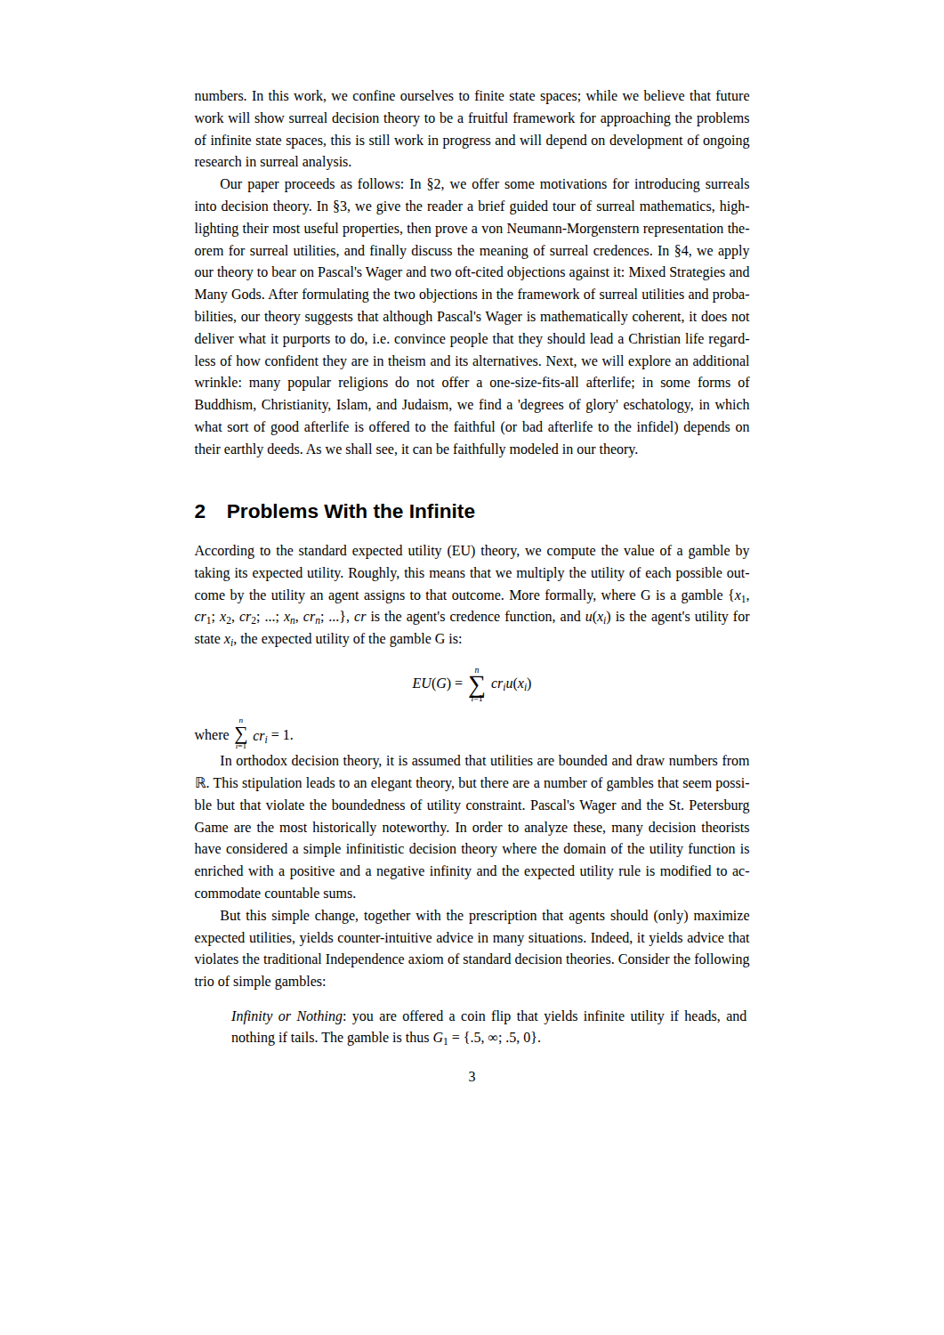numbers. In this work, we confine ourselves to finite state spaces; while we believe that future work will show surreal decision theory to be a fruitful framework for approaching the problems of infinite state spaces, this is still work in progress and will depend on development of ongoing research in surreal analysis.
Our paper proceeds as follows: In §2, we offer some motivations for introducing surreals into decision theory. In §3, we give the reader a brief guided tour of surreal mathematics, highlighting their most useful properties, then prove a von Neumann-Morgenstern representation theorem for surreal utilities, and finally discuss the meaning of surreal credences. In §4, we apply our theory to bear on Pascal's Wager and two oft-cited objections against it: Mixed Strategies and Many Gods. After formulating the two objections in the framework of surreal utilities and probabilities, our theory suggests that although Pascal's Wager is mathematically coherent, it does not deliver what it purports to do, i.e. convince people that they should lead a Christian life regardless of how confident they are in theism and its alternatives. Next, we will explore an additional wrinkle: many popular religions do not offer a one-size-fits-all afterlife; in some forms of Buddhism, Christianity, Islam, and Judaism, we find a 'degrees of glory' eschatology, in which what sort of good afterlife is offered to the faithful (or bad afterlife to the infidel) depends on their earthly deeds. As we shall see, it can be faithfully modeled in our theory.
2 Problems With the Infinite
According to the standard expected utility (EU) theory, we compute the value of a gamble by taking its expected utility. Roughly, this means that we multiply the utility of each possible outcome by the utility an agent assigns to that outcome. More formally, where G is a gamble {x1, cr1; x2, cr2; ...; xn, crn; ...}, cr is the agent's credence function, and u(xi) is the agent's utility for state xi, the expected utility of the gamble G is:
EU(G) = n∑i=1 cri u(xi)
where n∑i=1 cri = 1.
In orthodox decision theory, it is assumed that utilities are bounded and draw numbers from ℝ. This stipulation leads to an elegant theory, but there are a number of gambles that seem possible but that violate the boundedness of utility constraint. Pascal's Wager and the St. Petersburg Game are the most historically noteworthy. In order to analyze these, many decision theorists have considered a simple infinitistic decision theory where the domain of the utility function is enriched with a positive and a negative infinity and the expected utility rule is modified to accommodate countable sums.
But this simple change, together with the prescription that agents should (only) maximize expected utilities, yields counter-intuitive advice in many situations. Indeed, it yields advice that violates the traditional Independence axiom of standard decision theories. Consider the following trio of simple gambles:
Infinity or Nothing: you are offered a coin flip that yields infinite utility if heads, and nothing if tails. The gamble is thus G1 = {.5, ∞; .5, 0}.
3